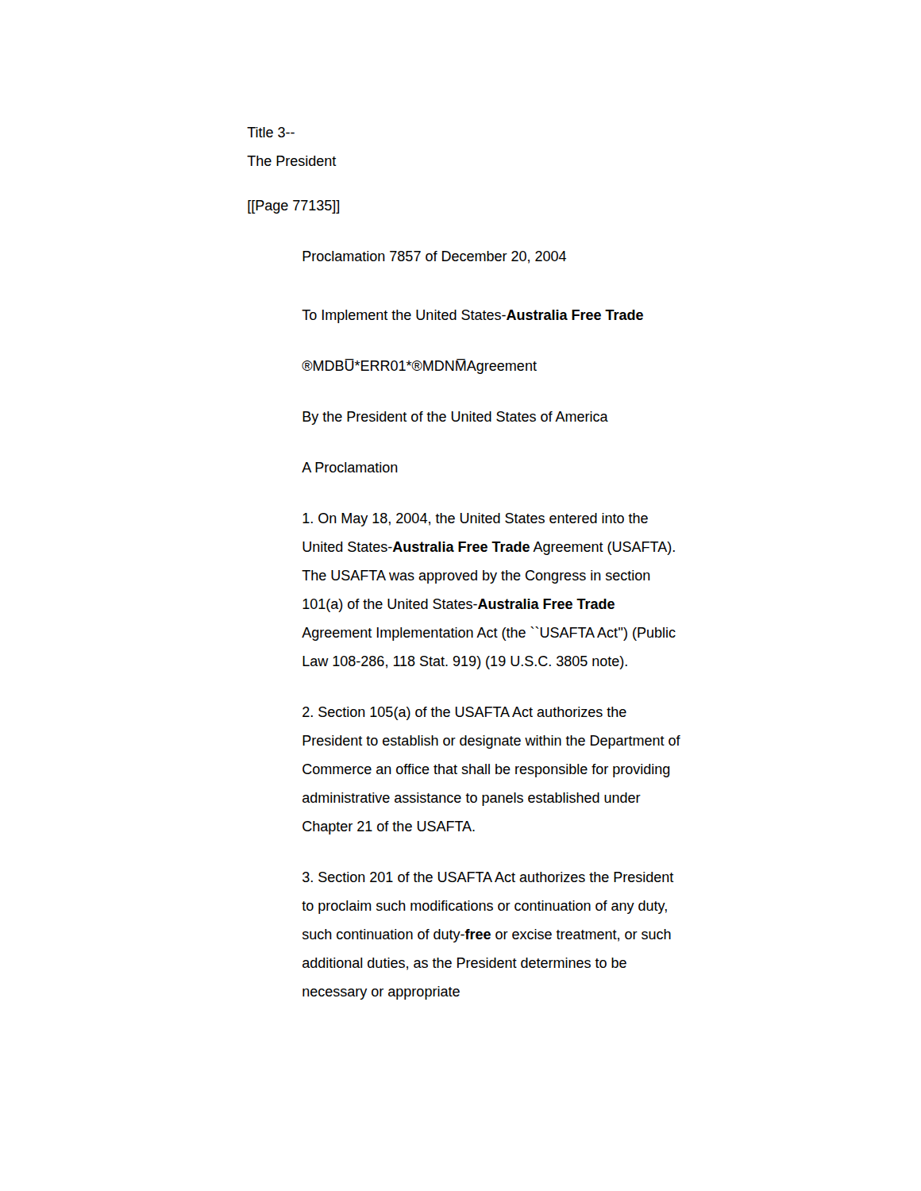Title 3--
The President
[[Page 77135]]
Proclamation 7857 of December 20, 2004
To Implement the United States-Australia Free Trade
®MDBU̅*ERR01*®MDNM̅Agreement
By the President of the United States of America
A Proclamation
1. On May 18, 2004, the United States entered into the United States-Australia Free Trade Agreement (USAFTA). The USAFTA was approved by the Congress in section 101(a) of the United States-Australia Free Trade Agreement Implementation Act (the ``USAFTA Act'') (Public Law 108-286, 118 Stat. 919) (19 U.S.C. 3805 note).
2. Section 105(a) of the USAFTA Act authorizes the President to establish or designate within the Department of Commerce an office that shall be responsible for providing administrative assistance to panels established under Chapter 21 of the USAFTA.
3. Section 201 of the USAFTA Act authorizes the President to proclaim such modifications or continuation of any duty, such continuation of duty-free or excise treatment, or such additional duties, as the President determines to be necessary or appropriate